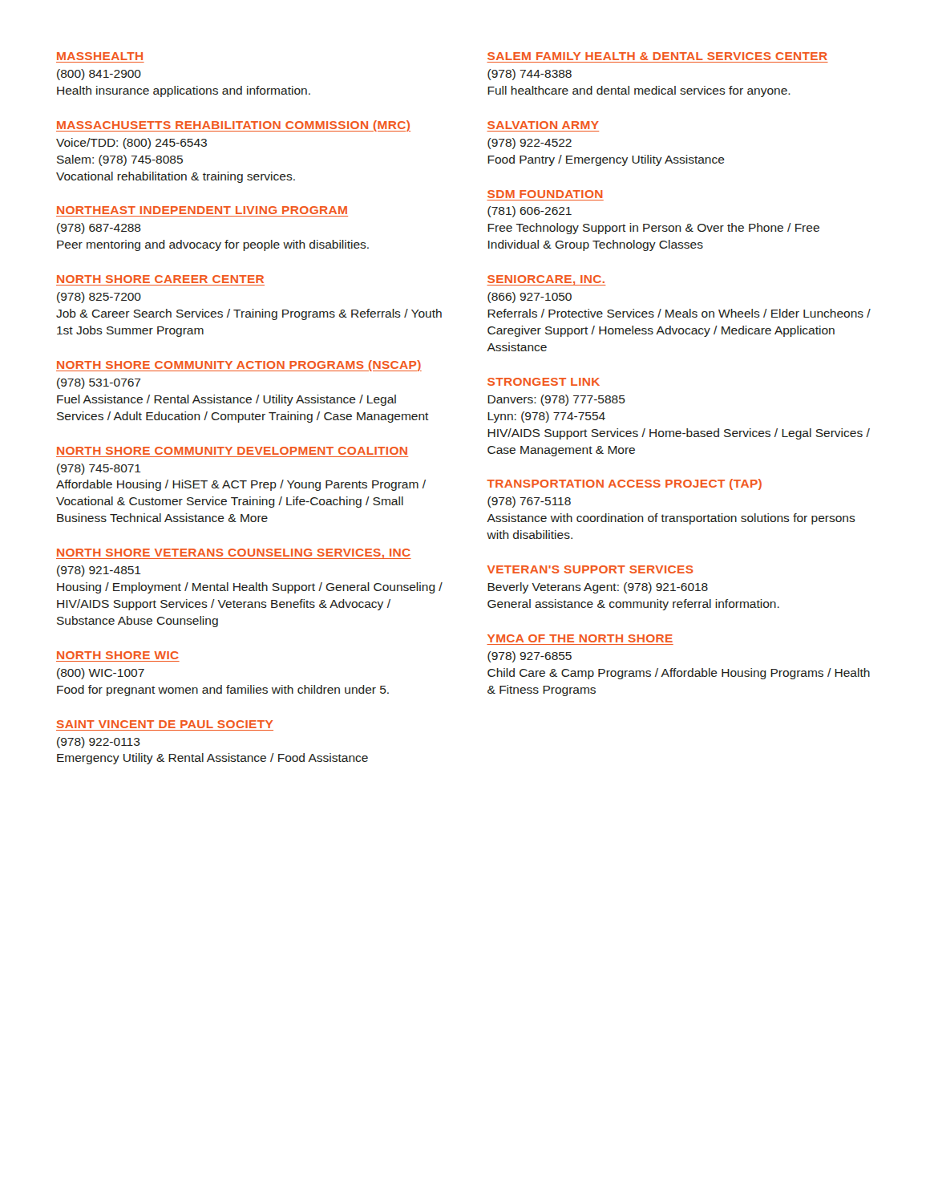MassHealth
(800) 841-2900
Health insurance applications and information.
Massachusetts Rehabilitation Commission (MRC)
Voice/TDD: (800) 245-6543
Salem: (978) 745-8085
Vocational rehabilitation & training services.
Northeast Independent Living Program
(978) 687-4288
Peer mentoring and advocacy for people with disabilities.
North Shore Career Center
(978) 825-7200
Job & Career Search Services / Training Programs & Referrals / Youth 1st Jobs Summer Program
North Shore Community Action Programs (NSCAP)
(978) 531-0767
Fuel Assistance / Rental Assistance / Utility Assistance / Legal Services / Adult Education / Computer Training / Case Management
North Shore Community Development Coalition
(978) 745-8071
Affordable Housing / HiSET & ACT Prep / Young Parents Program / Vocational & Customer Service Training / Life-Coaching / Small Business Technical Assistance & More
North Shore Veterans Counseling Services, Inc
(978) 921-4851
Housing / Employment / Mental Health Support / General Counseling / HIV/AIDS Support Services / Veterans Benefits & Advocacy / Substance Abuse Counseling
North Shore WIC
(800) WIC-1007
Food for pregnant women and families with children under 5.
Saint Vincent de Paul Society
(978) 922-0113
Emergency Utility & Rental Assistance / Food Assistance
Salem Family Health & Dental Services Center
(978) 744-8388
Full healthcare and dental medical services for anyone.
Salvation Army
(978) 922-4522
Food Pantry / Emergency Utility Assistance
SDM Foundation
(781) 606-2621
Free Technology Support in Person & Over the Phone / Free Individual & Group Technology Classes
SeniorCare, Inc.
(866) 927-1050
Referrals / Protective Services / Meals on Wheels / Elder Luncheons / Caregiver Support / Homeless Advocacy / Medicare Application Assistance
Strongest Link
Danvers: (978) 777-5885
Lynn: (978) 774-7554
HIV/AIDS Support Services / Home-based Services / Legal Services / Case Management & More
Transportation Access Project (TAP)
(978) 767-5118
Assistance with coordination of transportation solutions for persons with disabilities.
Veteran's Support Services
Beverly Veterans Agent: (978) 921-6018
General assistance & community referral information.
YMCA of the North Shore
(978) 927-6855
Child Care & Camp Programs / Affordable Housing Programs / Health & Fitness Programs